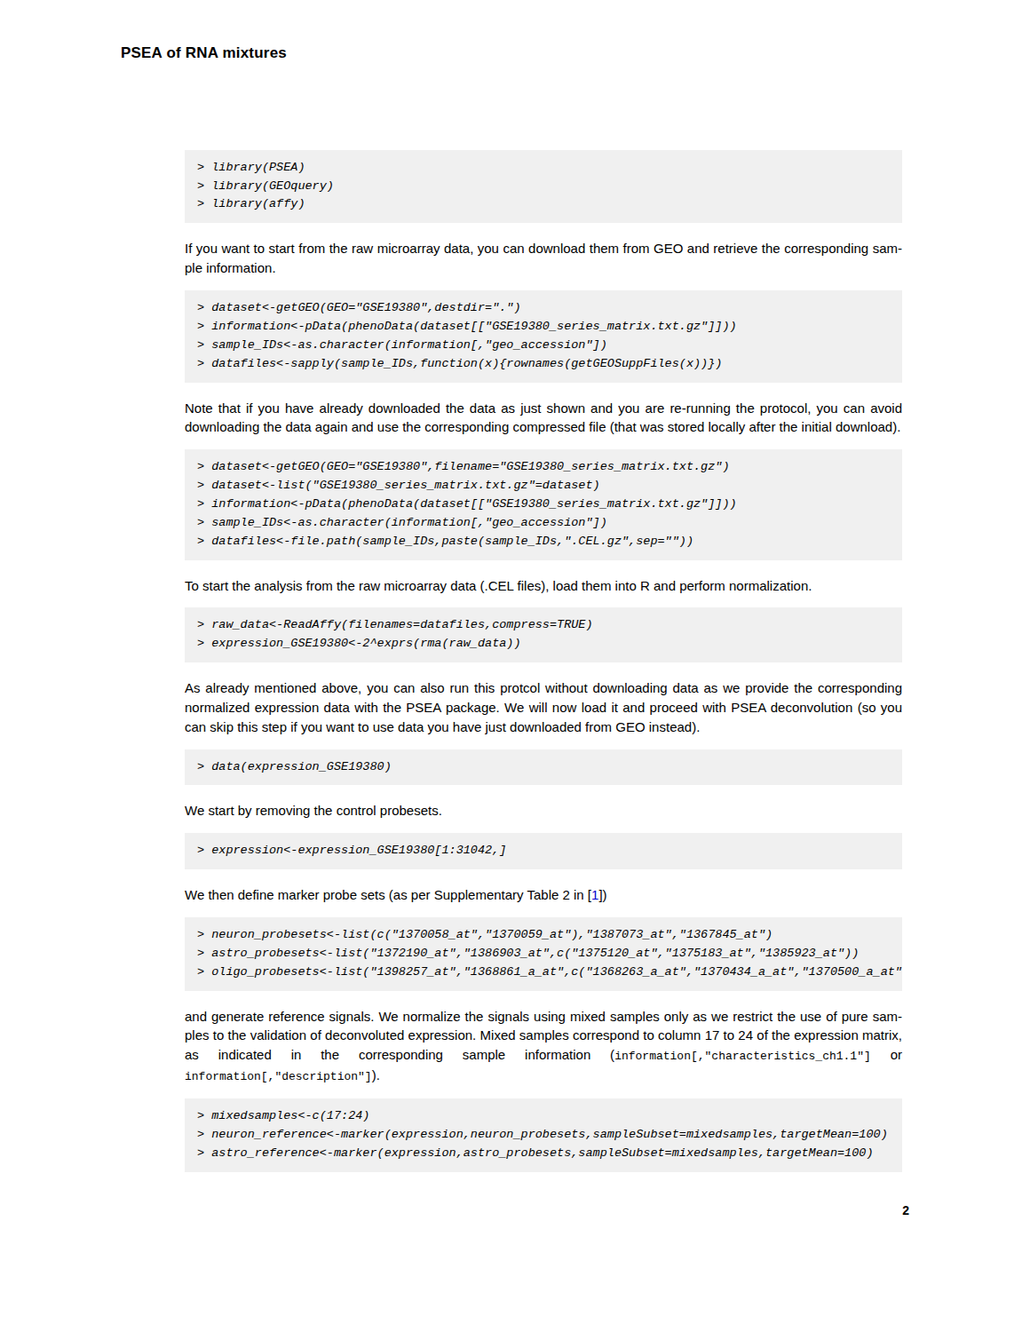PSEA of RNA mixtures
> library(PSEA) > library(GEOquery) > library(affy)
If you want to start from the raw microarray data, you can download them from GEO and retrieve the corresponding sample information.
> dataset<-getGEO(GEO="GSE19380",destdir=".") > information<-pData(phenoData(dataset[["GSE19380_series_matrix.txt.gz"]])) > sample_IDs<-as.character(information[,"geo_accession"]) > datafiles<-sapply(sample_IDs,function(x){rownames(getGEOSuppFiles(x))})
Note that if you have already downloaded the data as just shown and you are re-running the protocol, you can avoid downloading the data again and use the corresponding compressed file (that was stored locally after the initial download).
> dataset<-getGEO(GEO="GSE19380",filename="GSE19380_series_matrix.txt.gz") > dataset<-list("GSE19380_series_matrix.txt.gz"=dataset) > information<-pData(phenoData(dataset[["GSE19380_series_matrix.txt.gz"]])) > sample_IDs<-as.character(information[,"geo_accession"]) > datafiles<-file.path(sample_IDs,paste(sample_IDs,".CEL.gz",sep=""))
To start the analysis from the raw microarray data (.CEL files), load them into R and perform normalization.
> raw_data<-ReadAffy(filenames=datafiles,compress=TRUE) > expression_GSE19380<-2^exprs(rma(raw_data))
As already mentioned above, you can also run this protcol without downloading data as we provide the corresponding normalized expression data with the PSEA package. We will now load it and proceed with PSEA deconvolution (so you can skip this step if you want to use data you have just downloaded from GEO instead).
> data(expression_GSE19380)
We start by removing the control probesets.
> expression<-expression_GSE19380[1:31042,]
We then define marker probe sets (as per Supplementary Table 2 in [1])
> neuron_probesets<-list(c("1370058_at","1370059_at"),"1387073_at","1367845_at") > astro_probesets<-list("1372190_at","1386903_at",c("1375120_at","1375183_at","1385923_at")) > oligo_probesets<-list("1398257_at","1368861_a_at",c("1368263_a_at","1370434_a_at","1370500_a_at"))
and generate reference signals. We normalize the signals using mixed samples only as we restrict the use of pure samples to the validation of deconvoluted expression. Mixed samples correspond to column 17 to 24 of the expression matrix, as indicated in the corresponding sample information (information[,"characteristics_ch1.1"] or information[,"description"]).
> mixedsamples<-c(17:24) > neuron_reference<-marker(expression,neuron_probesets,sampleSubset=mixedsamples,targetMean=100) > astro_reference<-marker(expression,astro_probesets,sampleSubset=mixedsamples,targetMean=100)
2